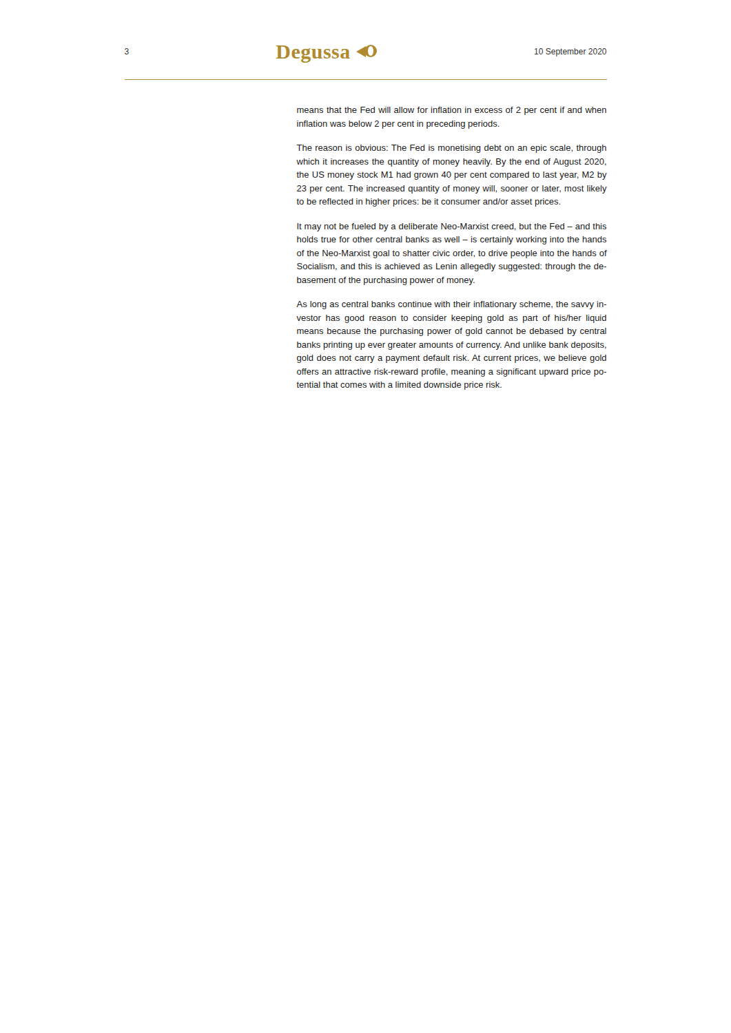3
Degussa
10 September 2020
means that the Fed will allow for inflation in excess of 2 per cent if and when inflation was below 2 per cent in preceding periods.
The reason is obvious: The Fed is monetising debt on an epic scale, through which it increases the quantity of money heavily. By the end of August 2020, the US money stock M1 had grown 40 per cent compared to last year, M2 by 23 per cent. The increased quantity of money will, sooner or later, most likely to be reflected in higher prices: be it consumer and/or asset prices.
It may not be fueled by a deliberate Neo-Marxist creed, but the Fed – and this holds true for other central banks as well – is certainly working into the hands of the Neo-Marxist goal to shatter civic order, to drive people into the hands of Socialism, and this is achieved as Lenin allegedly suggested: through the debasement of the purchasing power of money.
As long as central banks continue with their inflationary scheme, the savvy investor has good reason to consider keeping gold as part of his/her liquid means because the purchasing power of gold cannot be debased by central banks printing up ever greater amounts of currency. And unlike bank deposits, gold does not carry a payment default risk. At current prices, we believe gold offers an attractive risk-reward profile, meaning a significant upward price potential that comes with a limited downside price risk.